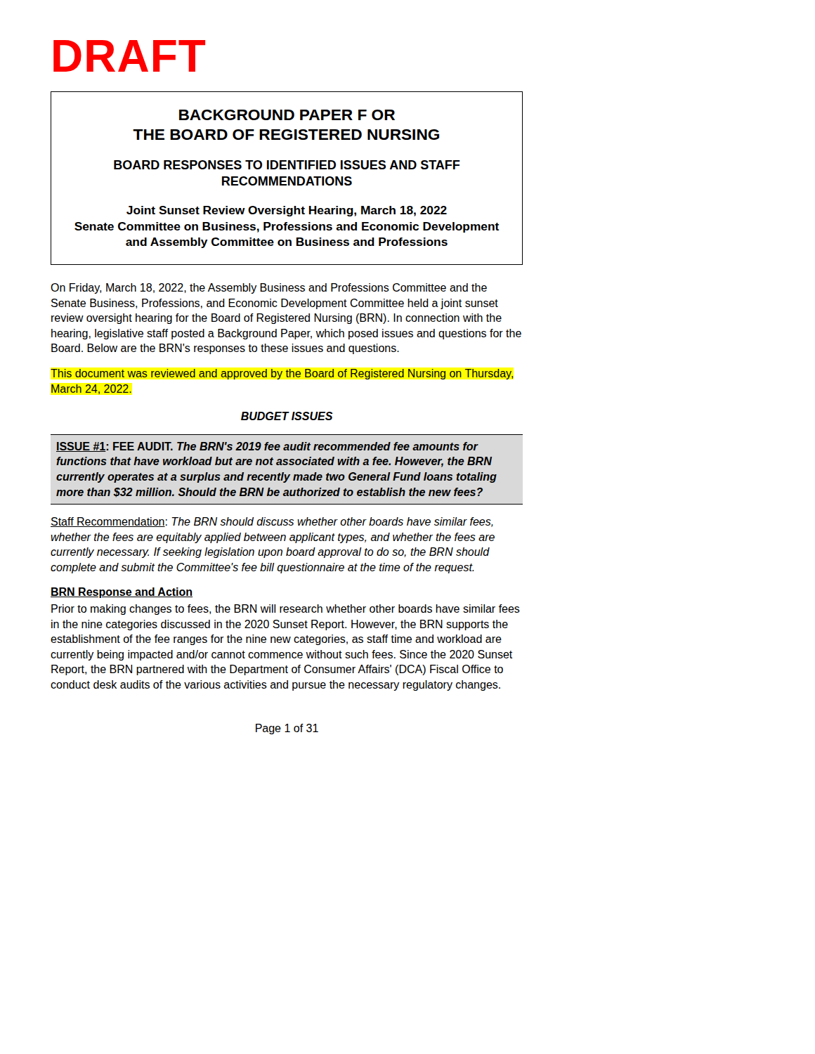DRAFT
BACKGROUND PAPER F OR
THE BOARD OF REGISTERED NURSING
BOARD RESPONSES TO IDENTIFIED ISSUES AND STAFF RECOMMENDATIONS
Joint Sunset Review Oversight Hearing, March 18, 2022
Senate Committee on Business, Professions and Economic Development
and Assembly Committee on Business and Professions
On Friday, March 18, 2022, the Assembly Business and Professions Committee and the Senate Business, Professions, and Economic Development Committee held a joint sunset review oversight hearing for the Board of Registered Nursing (BRN). In connection with the hearing, legislative staff posted a Background Paper, which posed issues and questions for the Board. Below are the BRN's responses to these issues and questions.
This document was reviewed and approved by the Board of Registered Nursing on Thursday, March 24, 2022.
BUDGET ISSUES
ISSUE #1: FEE AUDIT. The BRN's 2019 fee audit recommended fee amounts for functions that have workload but are not associated with a fee. However, the BRN currently operates at a surplus and recently made two General Fund loans totaling more than $32 million. Should the BRN be authorized to establish the new fees?
Staff Recommendation: The BRN should discuss whether other boards have similar fees, whether the fees are equitably applied between applicant types, and whether the fees are currently necessary. If seeking legislation upon board approval to do so, the BRN should complete and submit the Committee's fee bill questionnaire at the time of the request.
BRN Response and Action
Prior to making changes to fees, the BRN will research whether other boards have similar fees in the nine categories discussed in the 2020 Sunset Report. However, the BRN supports the establishment of the fee ranges for the nine new categories, as staff time and workload are currently being impacted and/or cannot commence without such fees. Since the 2020 Sunset Report, the BRN partnered with the Department of Consumer Affairs' (DCA) Fiscal Office to conduct desk audits of the various activities and pursue the necessary regulatory changes.
Page 1 of 31